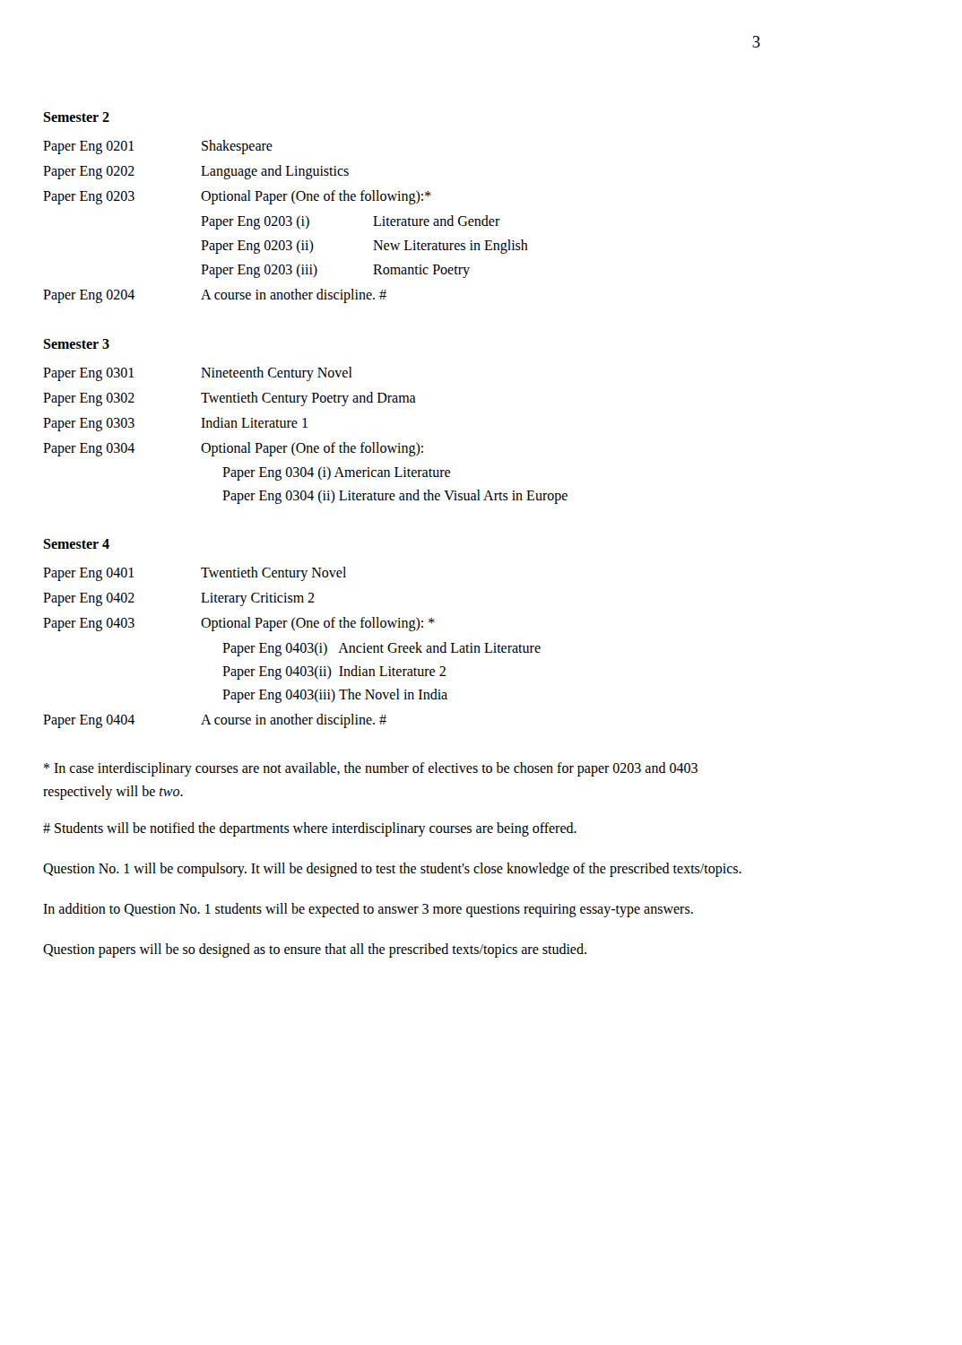3
Semester 2
Paper Eng 0201 Shakespeare
Paper Eng 0202 Language and Linguistics
Paper Eng 0203 Optional Paper (One of the following):*
Paper Eng 0203 (i) Literature and Gender
Paper Eng 0203 (ii) New Literatures in English
Paper Eng 0203 (iii) Romantic Poetry
Paper Eng 0204 A course in another discipline. #
Semester 3
Paper Eng 0301 Nineteenth Century Novel
Paper Eng 0302 Twentieth Century Poetry and Drama
Paper Eng 0303 Indian Literature 1
Paper Eng 0304 Optional Paper (One of the following):
Paper Eng 0304 (i) American Literature
Paper Eng 0304 (ii) Literature and the Visual Arts in Europe
Semester 4
Paper Eng 0401 Twentieth Century Novel
Paper Eng 0402 Literary Criticism 2
Paper Eng 0403 Optional Paper (One of the following): *
Paper Eng 0403(i) Ancient Greek and Latin Literature
Paper Eng 0403(ii) Indian Literature 2
Paper Eng 0403(iii) The Novel in India
Paper Eng 0404 A course in another discipline. #
* In case interdisciplinary courses are not available, the number of electives to be chosen for paper 0203 and 0403 respectively will be two.
# Students will be notified the departments where interdisciplinary courses are being offered.
Question No. 1 will be compulsory. It will be designed to test the student's close knowledge of the prescribed texts/topics.
In addition to Question No. 1 students will be expected to answer 3 more questions requiring essay-type answers.
Question papers will be so designed as to ensure that all the prescribed texts/topics are studied.